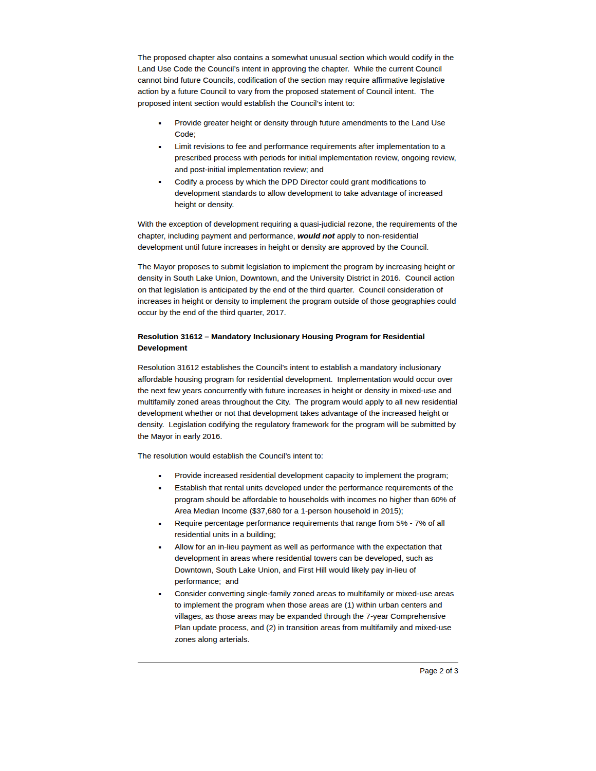The proposed chapter also contains a somewhat unusual section which would codify in the Land Use Code the Council’s intent in approving the chapter. While the current Council cannot bind future Councils, codification of the section may require affirmative legislative action by a future Council to vary from the proposed statement of Council intent. The proposed intent section would establish the Council’s intent to:
Provide greater height or density through future amendments to the Land Use Code;
Limit revisions to fee and performance requirements after implementation to a prescribed process with periods for initial implementation review, ongoing review, and post-initial implementation review; and
Codify a process by which the DPD Director could grant modifications to development standards to allow development to take advantage of increased height or density.
With the exception of development requiring a quasi-judicial rezone, the requirements of the chapter, including payment and performance, would not apply to non-residential development until future increases in height or density are approved by the Council.
The Mayor proposes to submit legislation to implement the program by increasing height or density in South Lake Union, Downtown, and the University District in 2016. Council action on that legislation is anticipated by the end of the third quarter. Council consideration of increases in height or density to implement the program outside of those geographies could occur by the end of the third quarter, 2017.
Resolution 31612 – Mandatory Inclusionary Housing Program for Residential Development
Resolution 31612 establishes the Council’s intent to establish a mandatory inclusionary affordable housing program for residential development. Implementation would occur over the next few years concurrently with future increases in height or density in mixed-use and multifamily zoned areas throughout the City. The program would apply to all new residential development whether or not that development takes advantage of the increased height or density. Legislation codifying the regulatory framework for the program will be submitted by the Mayor in early 2016.
The resolution would establish the Council’s intent to:
Provide increased residential development capacity to implement the program;
Establish that rental units developed under the performance requirements of the program should be affordable to households with incomes no higher than 60% of Area Median Income ($37,680 for a 1-person household in 2015);
Require percentage performance requirements that range from 5% - 7% of all residential units in a building;
Allow for an in-lieu payment as well as performance with the expectation that development in areas where residential towers can be developed, such as Downtown, South Lake Union, and First Hill would likely pay in-lieu of performance; and
Consider converting single-family zoned areas to multifamily or mixed-use areas to implement the program when those areas are (1) within urban centers and villages, as those areas may be expanded through the 7-year Comprehensive Plan update process, and (2) in transition areas from multifamily and mixed-use zones along arterials.
Page 2 of 3